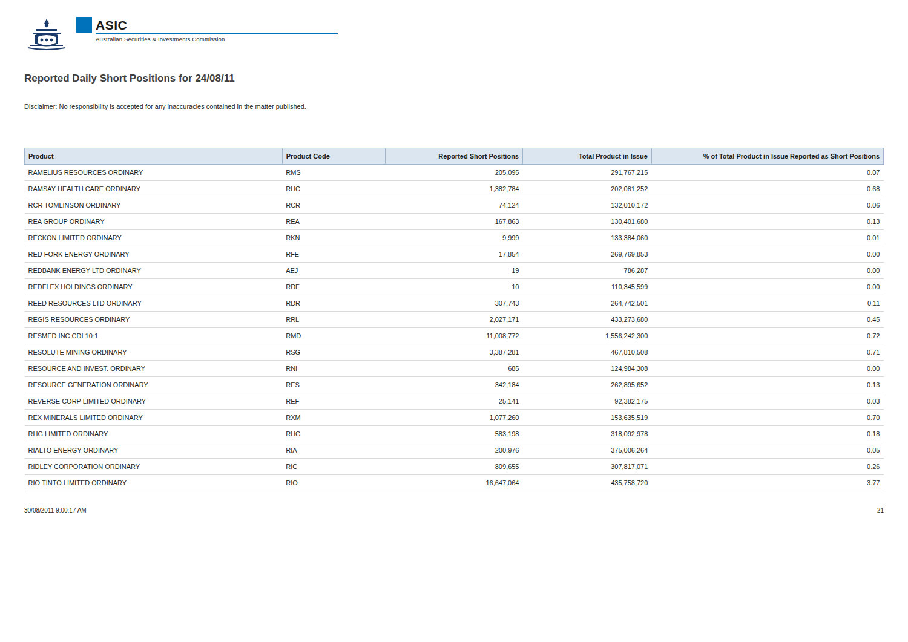ASIC
Australian Securities & Investments Commission
Reported Daily Short Positions for 24/08/11
Disclaimer: No responsibility is accepted for any inaccuracies contained in the matter published.
| Product | Product Code | Reported Short Positions | Total Product in Issue | % of Total Product in Issue Reported as Short Positions |
| --- | --- | --- | --- | --- |
| RAMELIUS RESOURCES ORDINARY | RMS | 205,095 | 291,767,215 | 0.07 |
| RAMSAY HEALTH CARE ORDINARY | RHC | 1,382,784 | 202,081,252 | 0.68 |
| RCR TOMLINSON ORDINARY | RCR | 74,124 | 132,010,172 | 0.06 |
| REA GROUP ORDINARY | REA | 167,863 | 130,401,680 | 0.13 |
| RECKON LIMITED ORDINARY | RKN | 9,999 | 133,384,060 | 0.01 |
| RED FORK ENERGY ORDINARY | RFE | 17,854 | 269,769,853 | 0.00 |
| REDBANK ENERGY LTD ORDINARY | AEJ | 19 | 786,287 | 0.00 |
| REDFLEX HOLDINGS ORDINARY | RDF | 10 | 110,345,599 | 0.00 |
| REED RESOURCES LTD ORDINARY | RDR | 307,743 | 264,742,501 | 0.11 |
| REGIS RESOURCES ORDINARY | RRL | 2,027,171 | 433,273,680 | 0.45 |
| RESMED INC CDI 10:1 | RMD | 11,008,772 | 1,556,242,300 | 0.72 |
| RESOLUTE MINING ORDINARY | RSG | 3,387,281 | 467,810,508 | 0.71 |
| RESOURCE AND INVEST. ORDINARY | RNI | 685 | 124,984,308 | 0.00 |
| RESOURCE GENERATION ORDINARY | RES | 342,184 | 262,895,652 | 0.13 |
| REVERSE CORP LIMITED ORDINARY | REF | 25,141 | 92,382,175 | 0.03 |
| REX MINERALS LIMITED ORDINARY | RXM | 1,077,260 | 153,635,519 | 0.70 |
| RHG LIMITED ORDINARY | RHG | 583,198 | 318,092,978 | 0.18 |
| RIALTO ENERGY ORDINARY | RIA | 200,976 | 375,006,264 | 0.05 |
| RIDLEY CORPORATION ORDINARY | RIC | 809,655 | 307,817,071 | 0.26 |
| RIO TINTO LIMITED ORDINARY | RIO | 16,647,064 | 435,758,720 | 3.77 |
30/08/2011 9:00:17 AM 21